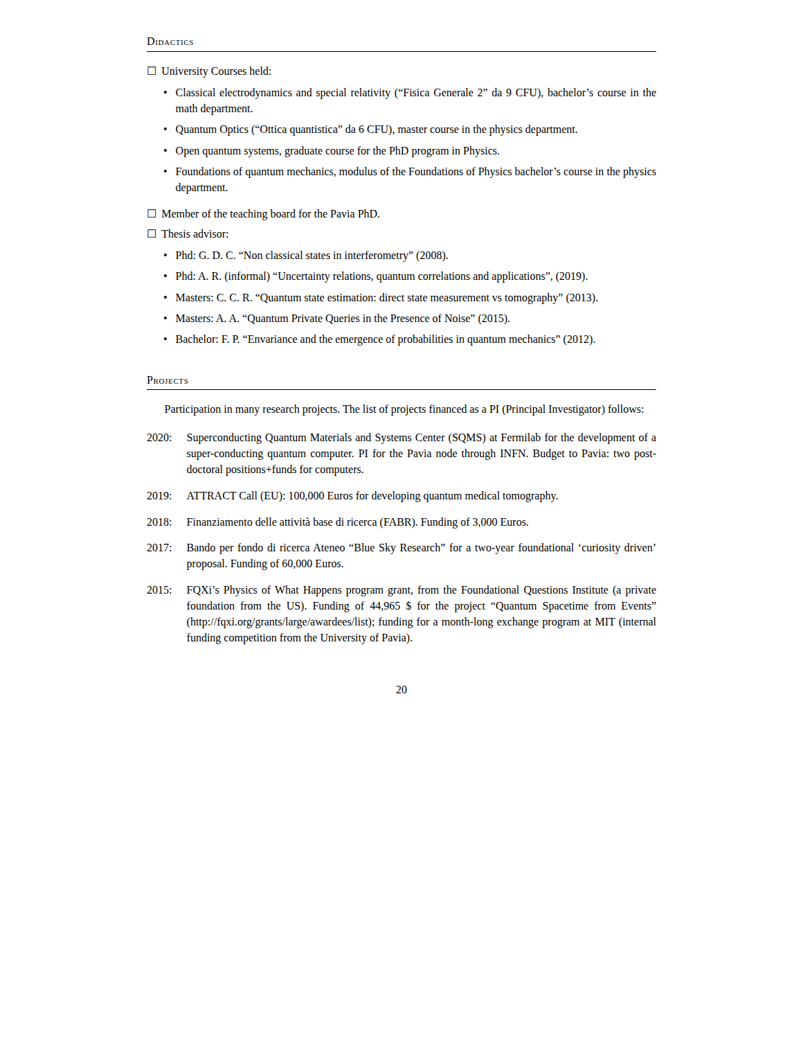Didactics
☐University Courses held:
Classical electrodynamics and special relativity (“Fisica Generale 2” da 9 CFU), bachelor’s course in the math department.
Quantum Optics (“Ottica quantistica” da 6 CFU), master course in the physics department.
Open quantum systems, graduate course for the PhD program in Physics.
Foundations of quantum mechanics, modulus of the Foundations of Physics bachelor’s course in the physics department.
☐Member of the teaching board for the Pavia PhD.
☐Thesis advisor:
Phd: G. D. C. “Non classical states in interferometry” (2008).
Phd: A. R. (informal) “Uncertainty relations, quantum correlations and applications”, (2019).
Masters: C. C. R. “Quantum state estimation: direct state measurement vs tomography” (2013).
Masters: A. A. “Quantum Private Queries in the Presence of Noise” (2015).
Bachelor: F. P. “Envariance and the emergence of probabilities in quantum mechanics” (2012).
Projects
Participation in many research projects. The list of projects financed as a PI (Principal Investigator) follows:
2020:
Superconducting Quantum Materials and Systems Center (SQMS) at Fermilab for the development of a super-conducting quantum computer. PI for the Pavia node through INFN. Budget to Pavia: two post-doctoral positions+funds for computers.
2019:
ATTRACT Call (EU): 100,000 Euros for developing quantum medical tomography.
2018:
Finanziamento delle attività base di ricerca (FABR). Funding of 3,000 Euros.
2017:
Bando per fondo di ricerca Ateneo “Blue Sky Research” for a two-year foundational ‘curiosity driven’ proposal. Funding of 60,000 Euros.
2015:
FQXi’s Physics of What Happens program grant, from the Foundational Questions Institute (a private foundation from the US). Funding of 44,965 $ for the project “Quantum Spacetime from Events” (http://fqxi.org/grants/large/awardees/list); funding for a month-long exchange program at MIT (internal funding competition from the University of Pavia).
20